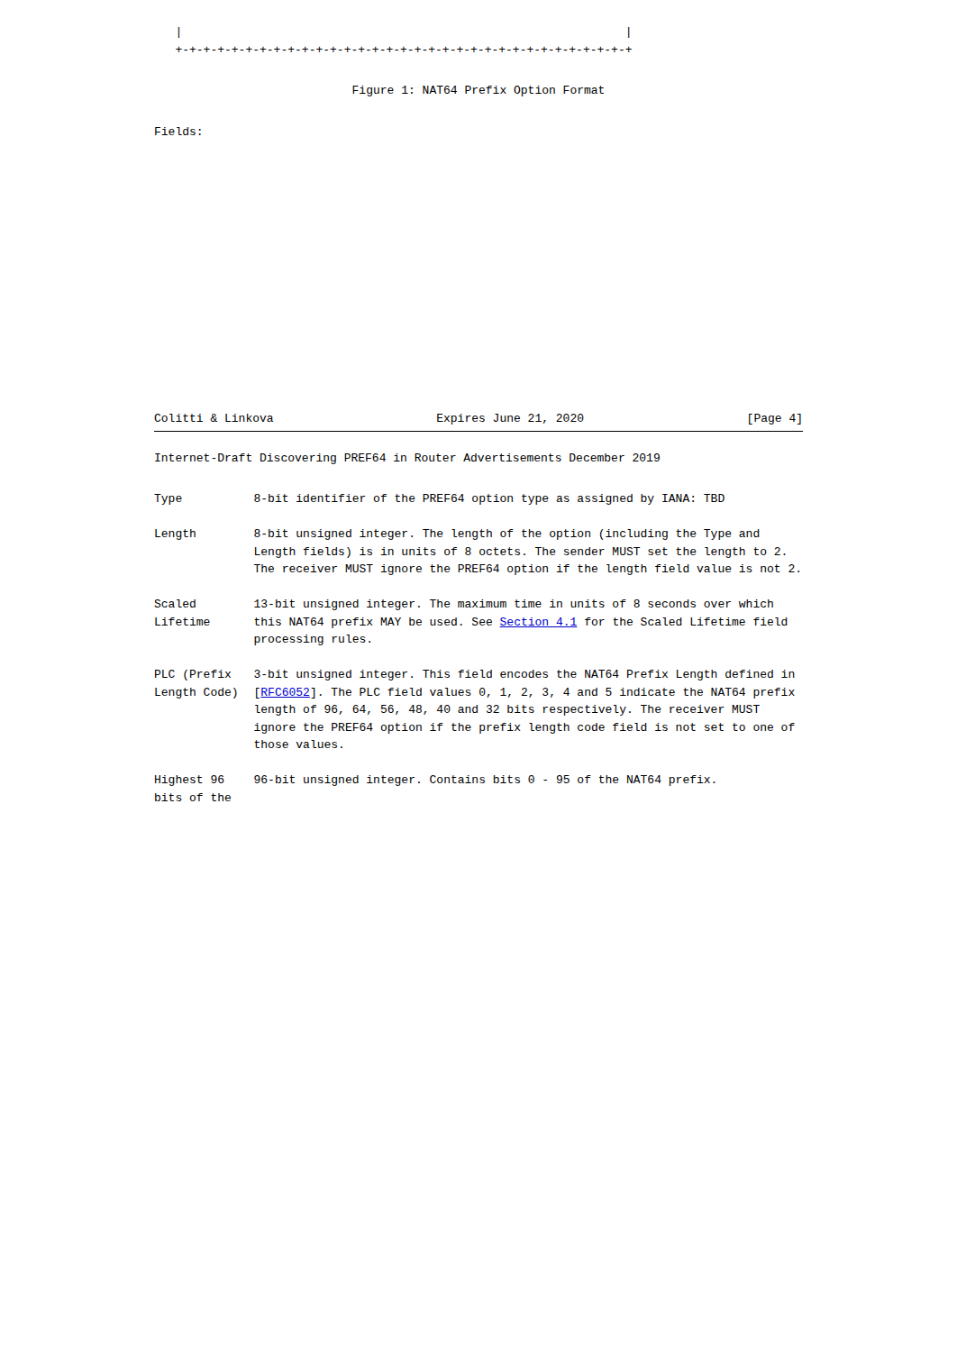|                                                               |
   +-+-+-+-+-+-+-+-+-+-+-+-+-+-+-+-+-+-+-+-+-+-+-+-+-+-+-+-+-+-+-+-+
Figure 1: NAT64 Prefix Option Format
Fields:
Colitti & Linkova Expires June 21, 2020 [Page 4]
Internet-Draft Discovering PREF64 in Router Advertisements December 2019
Type
8-bit identifier of the PREF64 option type as assigned by IANA: TBD
Length
8-bit unsigned integer. The length of the option (including the Type and Length fields) is in units of 8 octets. The sender MUST set the length to 2. The receiver MUST ignore the PREF64 option if the length field value is not 2.
Scaled Lifetime
13-bit unsigned integer. The maximum time in units of 8 seconds over which this NAT64 prefix MAY be used. See Section 4.1 for the Scaled Lifetime field processing rules.
PLC (Prefix Length Code)
3-bit unsigned integer. This field encodes the NAT64 Prefix Length defined in [RFC6052]. The PLC field values 0, 1, 2, 3, 4 and 5 indicate the NAT64 prefix length of 96, 64, 56, 48, 40 and 32 bits respectively. The receiver MUST ignore the PREF64 option if the prefix length code field is not set to one of those values.
Highest 96 bits of the
96-bit unsigned integer. Contains bits 0 - 95 of the NAT64 prefix.